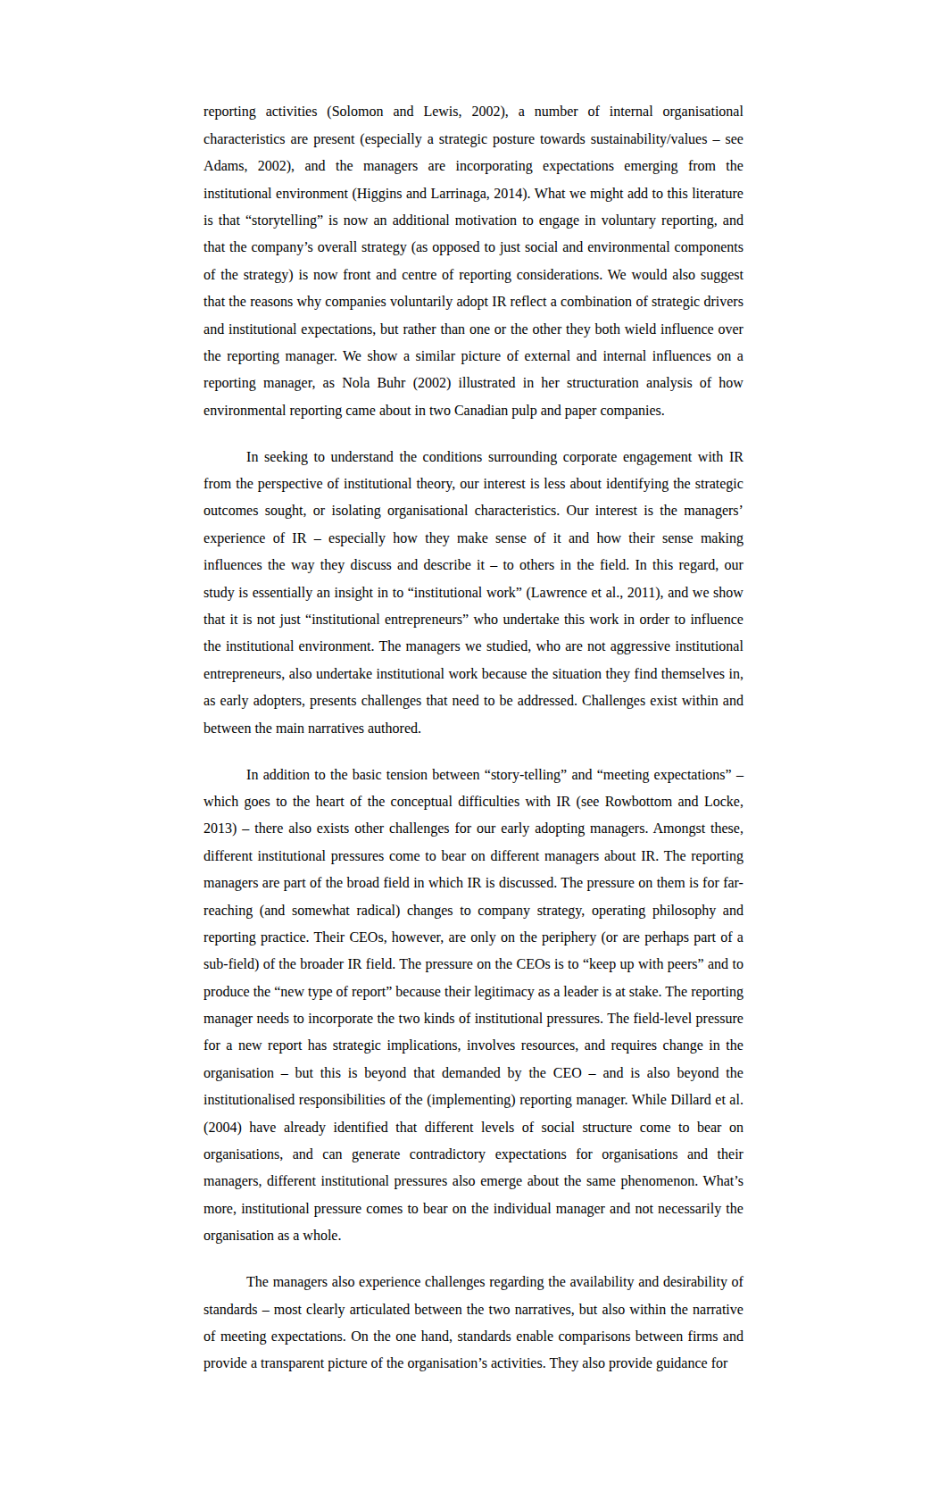reporting activities (Solomon and Lewis, 2002), a number of internal organisational characteristics are present (especially a strategic posture towards sustainability/values – see Adams, 2002), and the managers are incorporating expectations emerging from the institutional environment (Higgins and Larrinaga, 2014). What we might add to this literature is that “storytelling” is now an additional motivation to engage in voluntary reporting, and that the company’s overall strategy (as opposed to just social and environmental components of the strategy) is now front and centre of reporting considerations. We would also suggest that the reasons why companies voluntarily adopt IR reflect a combination of strategic drivers and institutional expectations, but rather than one or the other they both wield influence over the reporting manager. We show a similar picture of external and internal influences on a reporting manager, as Nola Buhr (2002) illustrated in her structuration analysis of how environmental reporting came about in two Canadian pulp and paper companies.
In seeking to understand the conditions surrounding corporate engagement with IR from the perspective of institutional theory, our interest is less about identifying the strategic outcomes sought, or isolating organisational characteristics. Our interest is the managers’ experience of IR – especially how they make sense of it and how their sense making influences the way they discuss and describe it – to others in the field. In this regard, our study is essentially an insight in to “institutional work” (Lawrence et al., 2011), and we show that it is not just “institutional entrepreneurs” who undertake this work in order to influence the institutional environment. The managers we studied, who are not aggressive institutional entrepreneurs, also undertake institutional work because the situation they find themselves in, as early adopters, presents challenges that need to be addressed. Challenges exist within and between the main narratives authored.
In addition to the basic tension between “story-telling” and “meeting expectations” – which goes to the heart of the conceptual difficulties with IR (see Rowbottom and Locke, 2013) – there also exists other challenges for our early adopting managers. Amongst these, different institutional pressures come to bear on different managers about IR. The reporting managers are part of the broad field in which IR is discussed. The pressure on them is for far-reaching (and somewhat radical) changes to company strategy, operating philosophy and reporting practice. Their CEOs, however, are only on the periphery (or are perhaps part of a sub-field) of the broader IR field. The pressure on the CEOs is to “keep up with peers” and to produce the “new type of report” because their legitimacy as a leader is at stake. The reporting manager needs to incorporate the two kinds of institutional pressures. The field-level pressure for a new report has strategic implications, involves resources, and requires change in the organisation – but this is beyond that demanded by the CEO – and is also beyond the institutionalised responsibilities of the (implementing) reporting manager. While Dillard et al. (2004) have already identified that different levels of social structure come to bear on organisations, and can generate contradictory expectations for organisations and their managers, different institutional pressures also emerge about the same phenomenon. What’s more, institutional pressure comes to bear on the individual manager and not necessarily the organisation as a whole.
The managers also experience challenges regarding the availability and desirability of standards – most clearly articulated between the two narratives, but also within the narrative of meeting expectations. On the one hand, standards enable comparisons between firms and provide a transparent picture of the organisation’s activities. They also provide guidance for